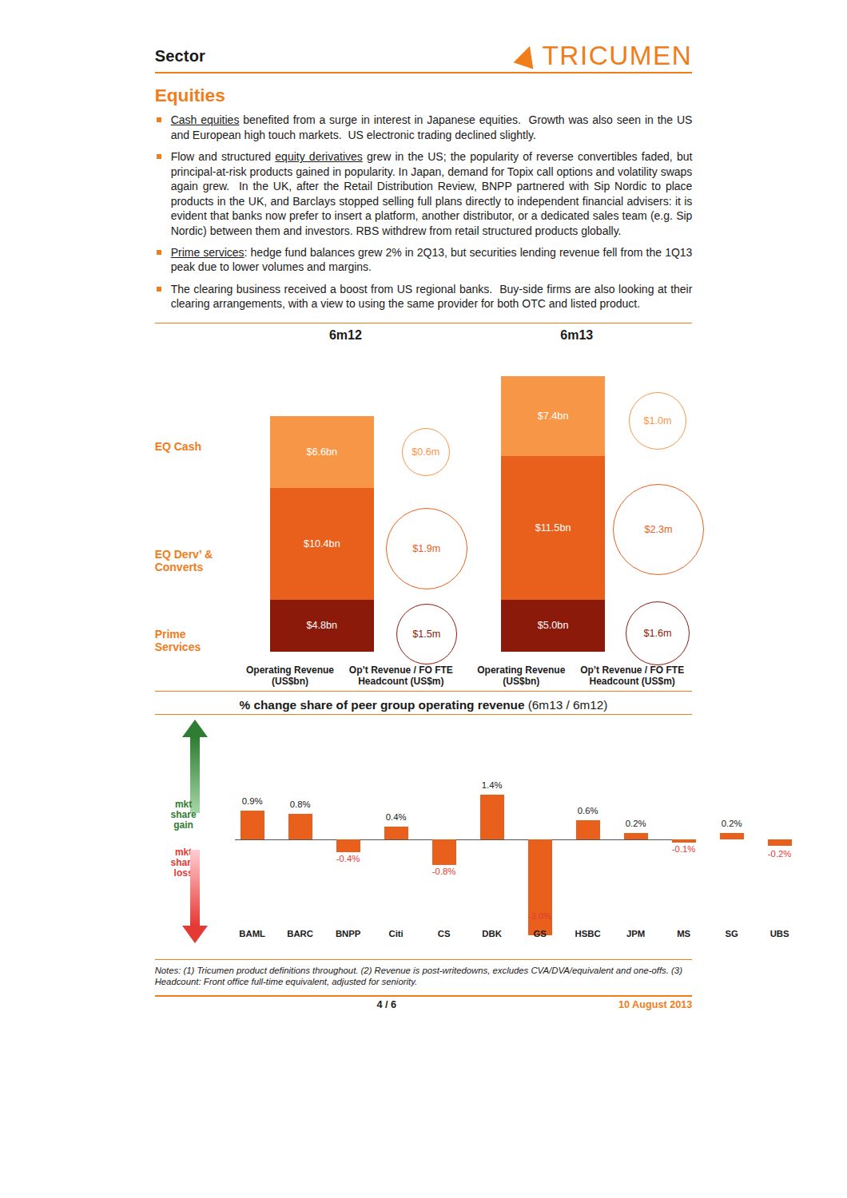Sector
TRICUMEN
Equities
Cash equities benefited from a surge in interest in Japanese equities. Growth was also seen in the US and European high touch markets. US electronic trading declined slightly.
Flow and structured equity derivatives grew in the US; the popularity of reverse convertibles faded, but principal-at-risk products gained in popularity. In Japan, demand for Topix call options and volatility swaps again grew. In the UK, after the Retail Distribution Review, BNPP partnered with Sip Nordic to place products in the UK, and Barclays stopped selling full plans directly to independent financial advisers: it is evident that banks now prefer to insert a platform, another distributor, or a dedicated sales team (e.g. Sip Nordic) between them and investors. RBS withdrew from retail structured products globally.
Prime services: hedge fund balances grew 2% in 2Q13, but securities lending revenue fell from the 1Q13 peak due to lower volumes and margins.
The clearing business received a boost from US regional banks. Buy-side firms are also looking at their clearing arrangements, with a view to using the same provider for both OTC and listed product.
6m12
6m13
EQ Cash
EQ Derv’ &
Converts
Prime
Services
$6.6bn
$10.4bn
$4.8bn
$0.6m
$1.9m
$1.5m
Operating Revenue
(US$bn)
Op’t Revenue / FO FTE
Headcount (US$m)
$7.4bn
$11.5bn
$5.0bn
$1.0m
$2.3m
$1.6m
Operating Revenue
(US$bn)
Op’t Revenue / FO FTE
Headcount (US$m)
% change share of peer group operating revenue (6m13 / 6m12)
mkt
share
gain
mkt
share
loss
0.9%
BAML
0.8%
BARC
-0.4%
BNPP
0.4%
Citi
-0.8%
CS
1.4%
DBK
-3.0%
GS
0.6%
HSBC
0.2%
JPM
-0.1%
MS
0.2%
SG
-0.2%
UBS
Notes: (1) Tricumen product definitions throughout. (2) Revenue is post-writedowns, excludes CVA/DVA/equivalent and one-offs. (3) Headcount: Front office full-time equivalent, adjusted for seniority.
4 / 6
10 August 2013